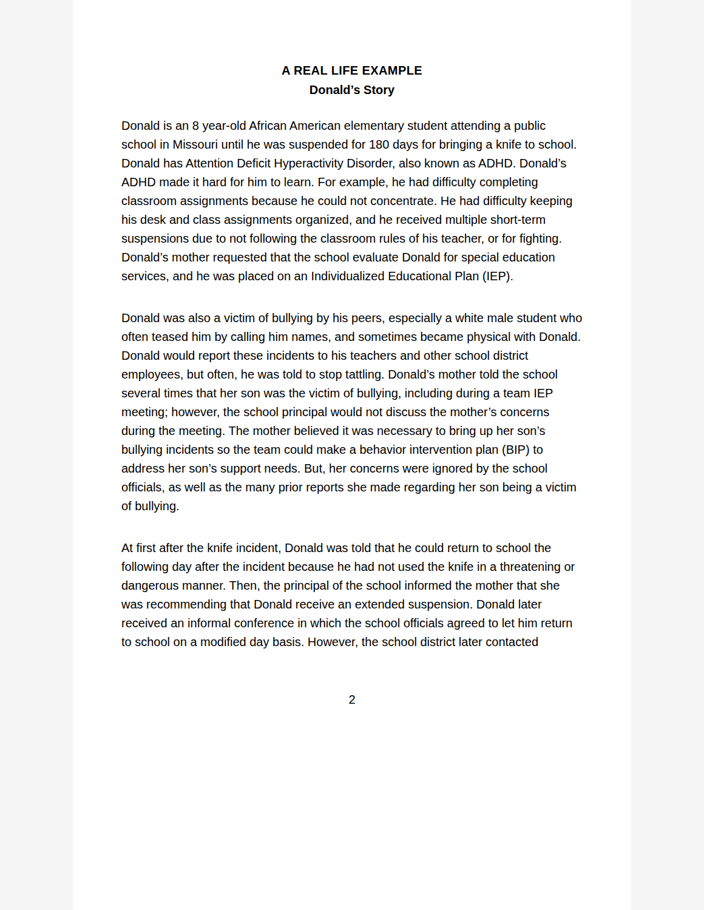A REAL LIFE EXAMPLE
Donald’s Story
Donald is an 8 year-old African American elementary student attending a public school in Missouri until he was suspended for 180 days for bringing a knife to school. Donald has Attention Deficit Hyperactivity Disorder, also known as ADHD. Donald’s ADHD made it hard for him to learn. For example, he had difficulty completing classroom assignments because he could not concentrate. He had difficulty keeping his desk and class assignments organized, and he received multiple short-term suspensions due to not following the classroom rules of his teacher, or for fighting. Donald’s mother requested that the school evaluate Donald for special education services, and he was placed on an Individualized Educational Plan (IEP).
Donald was also a victim of bullying by his peers, especially a white male student who often teased him by calling him names, and sometimes became physical with Donald. Donald would report these incidents to his teachers and other school district employees, but often, he was told to stop tattling. Donald’s mother told the school several times that her son was the victim of bullying, including during a team IEP meeting; however, the school principal would not discuss the mother’s concerns during the meeting. The mother believed it was necessary to bring up her son’s bullying incidents so the team could make a behavior intervention plan (BIP) to address her son’s support needs. But, her concerns were ignored by the school officials, as well as the many prior reports she made regarding her son being a victim of bullying.
At first after the knife incident, Donald was told that he could return to school the following day after the incident because he had not used the knife in a threatening or dangerous manner. Then, the principal of the school informed the mother that she was recommending that Donald receive an extended suspension. Donald later received an informal conference in which the school officials agreed to let him return to school on a modified day basis. However, the school district later contacted
2